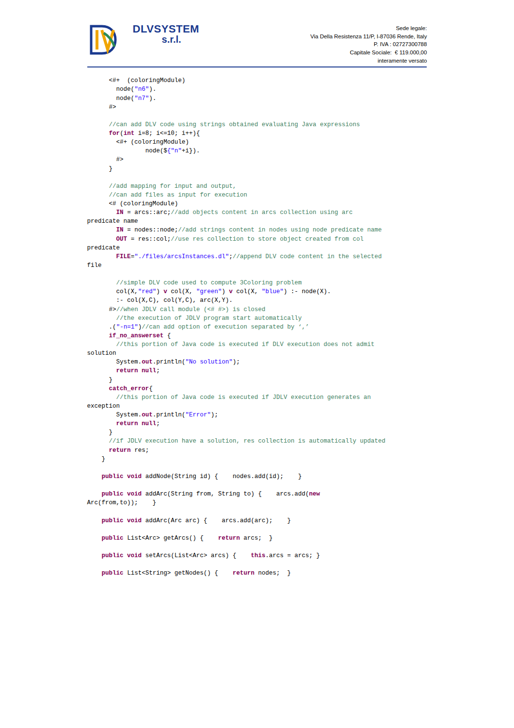DLVSYSTEM
s.r.l.
Sede legale:
Via Della Resistenza 11/P, I-87036 Rende, Italy
P. IVA : 02727300788
Capitale Sociale: € 119.000,00
interamente versato
      <#+  (coloringModule)
        node("n6").
        node("n7").
      #>

      //can add DLV code using strings obtained evaluating Java expressions
      for(int i=8; i<=10; i++){
        <#+ (coloringModule)
                node(${"n"+i}).
        #>
      }

      //add mapping for input and output,
      //can add files as input for execution
      <# (coloringModule)
        IN = arcs::arc;//add objects content in arcs collection using arc
predicate name
        IN = nodes::node;//add strings content in nodes using node predicate name
        OUT = res::col;//use res collection to store object created from col
predicate
        FILE="./files/arcsInstances.dl";//append DLV code content in the selected
file

        //simple DLV code used to compute 3Coloring problem
        col(X,"red") v col(X, "green") v col(X, "blue") :- node(X).
        :- col(X,C), col(Y,C), arc(X,Y).
      #>//when JDLV call module (<# #>) is closed
        //the execution of JDLV program start automatically
      .("-n=1")//can add option of execution separated by ‘,’
      if_no_answerset {
        //this portion of Java code is executed if DLV execution does not admit
solution
        System.out.println("No solution");
        return null;
      }
      catch_error{
        //this portion of Java code is executed if JDLV execution generates an
exception
        System.out.println("Error");
        return null;
      }
      //if JDLV execution have a solution, res collection is automatically updated
      return res;
    }

    public void addNode(String id) {    nodes.add(id);    }

    public void addArc(String from, String to) {    arcs.add(new
Arc(from,to));    }

    public void addArc(Arc arc) {    arcs.add(arc);    }

    public List<Arc> getArcs() {    return arcs;  }

    public void setArcs(List<Arc> arcs) {    this.arcs = arcs; }

    public List<String> getNodes() {    return nodes;  }